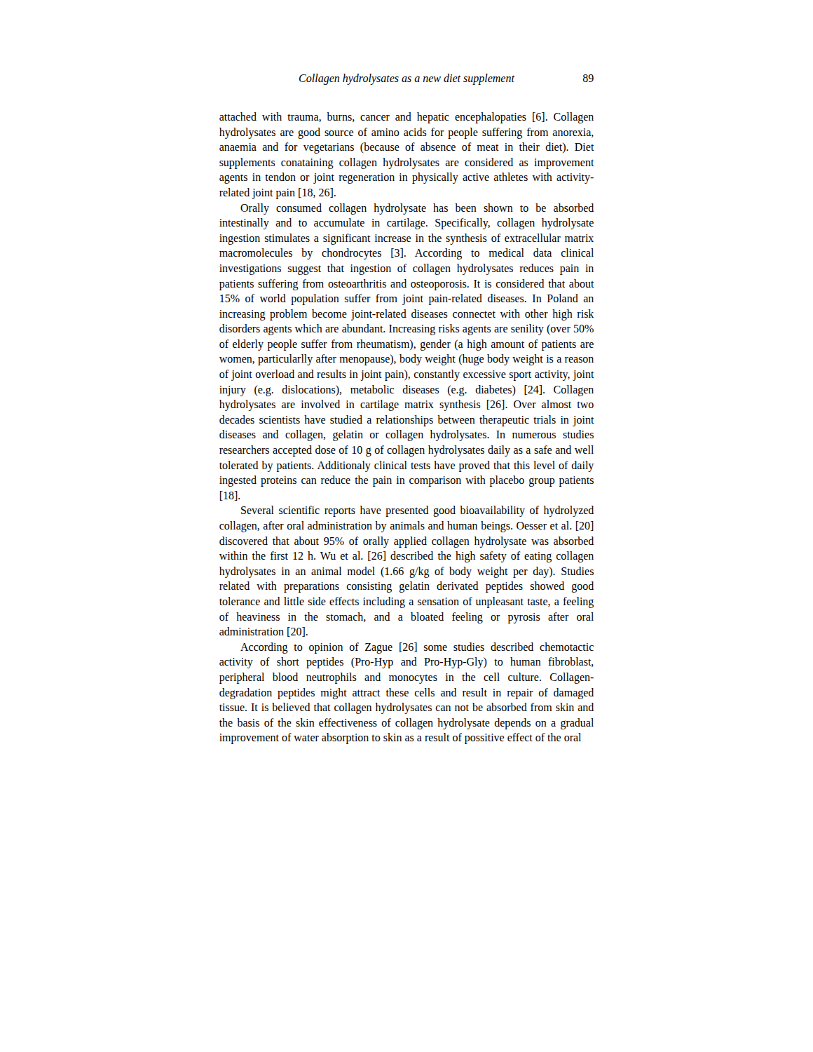Collagen hydrolysates as a new diet supplement 89
attached with trauma, burns, cancer and hepatic encephalopaties [6]. Collagen hydrolysates are good source of amino acids for people suffering from anorexia, anaemia and for vegetarians (because of absence of meat in their diet). Diet supplements conataining collagen hydrolysates are considered as improvement agents in tendon or joint regeneration in physically active athletes with activity-related joint pain [18, 26].
Orally consumed collagen hydrolysate has been shown to be absorbed intestinally and to accumulate in cartilage. Specifically, collagen hydrolysate ingestion stimulates a significant increase in the synthesis of extracellular matrix macromolecules by chondrocytes [3]. According to medical data clinical investigations suggest that ingestion of collagen hydrolysates reduces pain in patients suffering from osteoarthritis and osteoporosis. It is considered that about 15% of world population suffer from joint pain-related diseases. In Poland an increasing problem become joint-related diseases connectet with other high risk disorders agents which are abundant. Increasing risks agents are senility (over 50% of elderly people suffer from rheumatism), gender (a high amount of patients are women, particularlly after menopause), body weight (huge body weight is a reason of joint overload and results in joint pain), constantly excessive sport activity, joint injury (e.g. dislocations), metabolic diseases (e.g. diabetes) [24]. Collagen hydrolysates are involved in cartilage matrix synthesis [26]. Over almost two decades scientists have studied a relationships between therapeutic trials in joint diseases and collagen, gelatin or collagen hydrolysates. In numerous studies researchers accepted dose of 10 g of collagen hydrolysates daily as a safe and well tolerated by patients. Additionaly clinical tests have proved that this level of daily ingested proteins can reduce the pain in comparison with placebo group patients [18].
Several scientific reports have presented good bioavailability of hydrolyzed collagen, after oral administration by animals and human beings. Oesser et al. [20] discovered that about 95% of orally applied collagen hydrolysate was absorbed within the first 12 h. Wu et al. [26] described the high safety of eating collagen hydrolysates in an animal model (1.66 g/kg of body weight per day). Studies related with preparations consisting gelatin derivated peptides showed good tolerance and little side effects including a sensation of unpleasant taste, a feeling of heaviness in the stomach, and a bloated feeling or pyrosis after oral administration [20].
According to opinion of Zague [26] some studies described chemotactic activity of short peptides (Pro-Hyp and Pro-Hyp-Gly) to human fibroblast, peripheral blood neutrophils and monocytes in the cell culture. Collagen-degradation peptides might attract these cells and result in repair of damaged tissue. It is believed that collagen hydrolysates can not be absorbed from skin and the basis of the skin effectiveness of collagen hydrolysate depends on a gradual improvement of water absorption to skin as a result of possitive effect of the oral